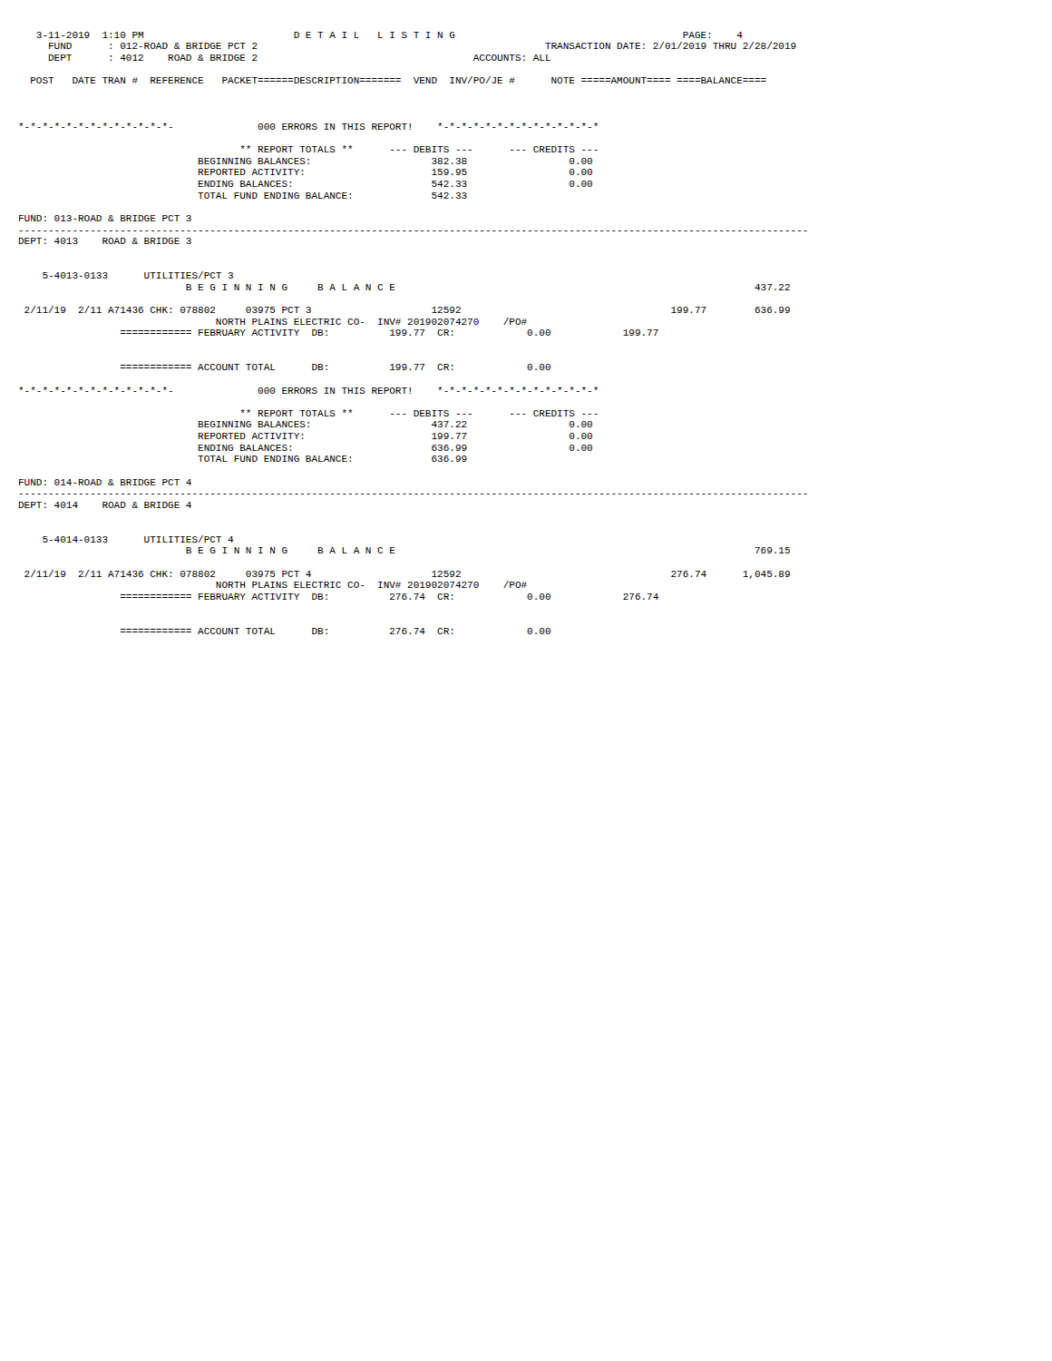3-11-2019 1:10 PM D E T A I L L I S T I N G PAGE: 4 FUND : 012-ROAD & BRIDGE PCT 2 TRANSACTION DATE: 2/01/2019 THRU 2/28/2019 DEPT : 4012 ROAD & BRIDGE 2 ACCOUNTS: ALL POST DATE TRAN # REFERENCE PACKET======DESCRIPTION======= VEND INV/PO/JE # NOTE =====AMOUNT==== ====BALANCE==== *-*-*-*-*-*-*-*-*-*-*-*-*- 000 ERRORS IN THIS REPORT! *-*-*-*-*-*-*-*-*-*-*-*-*-* ** REPORT TOTALS ** --- DEBITS --- --- CREDITS --- BEGINNING BALANCES: 382.38 0.00 REPORTED ACTIVITY: 159.95 0.00 ENDING BALANCES: 542.33 0.00 TOTAL FUND ENDING BALANCE: 542.33 FUND: 013-ROAD & BRIDGE PCT 3 ------------------------------------------------------------------------------------------------------------------------------------ DEPT: 4013 ROAD & BRIDGE 3 5-4013-0133 UTILITIES/PCT 3 B E G I N N I N G B A L A N C E 437.22 2/11/19 2/11 A71436 CHK: 078802 03975 PCT 3 12592 199.77 636.99 NORTH PLAINS ELECTRIC CO- INV# 201902074270 /PO# ============ FEBRUARY ACTIVITY DB: 199.77 CR: 0.00 199.77 ============ ACCOUNT TOTAL DB: 199.77 CR: 0.00 *-*-*-*-*-*-*-*-*-*-*-*-*- 000 ERRORS IN THIS REPORT! *-*-*-*-*-*-*-*-*-*-*-*-*-* ** REPORT TOTALS ** --- DEBITS --- --- CREDITS --- BEGINNING BALANCES: 437.22 0.00 REPORTED ACTIVITY: 199.77 0.00 ENDING BALANCES: 636.99 0.00 TOTAL FUND ENDING BALANCE: 636.99 FUND: 014-ROAD & BRIDGE PCT 4 ------------------------------------------------------------------------------------------------------------------------------------ DEPT: 4014 ROAD & BRIDGE 4 5-4014-0133 UTILITIES/PCT 4 B E G I N N I N G B A L A N C E 769.15 2/11/19 2/11 A71436 CHK: 078802 03975 PCT 4 12592 276.74 1,045.89 NORTH PLAINS ELECTRIC CO- INV# 201902074270 /PO# ============ FEBRUARY ACTIVITY DB: 276.74 CR: 0.00 276.74 ============ ACCOUNT TOTAL DB: 276.74 CR: 0.00